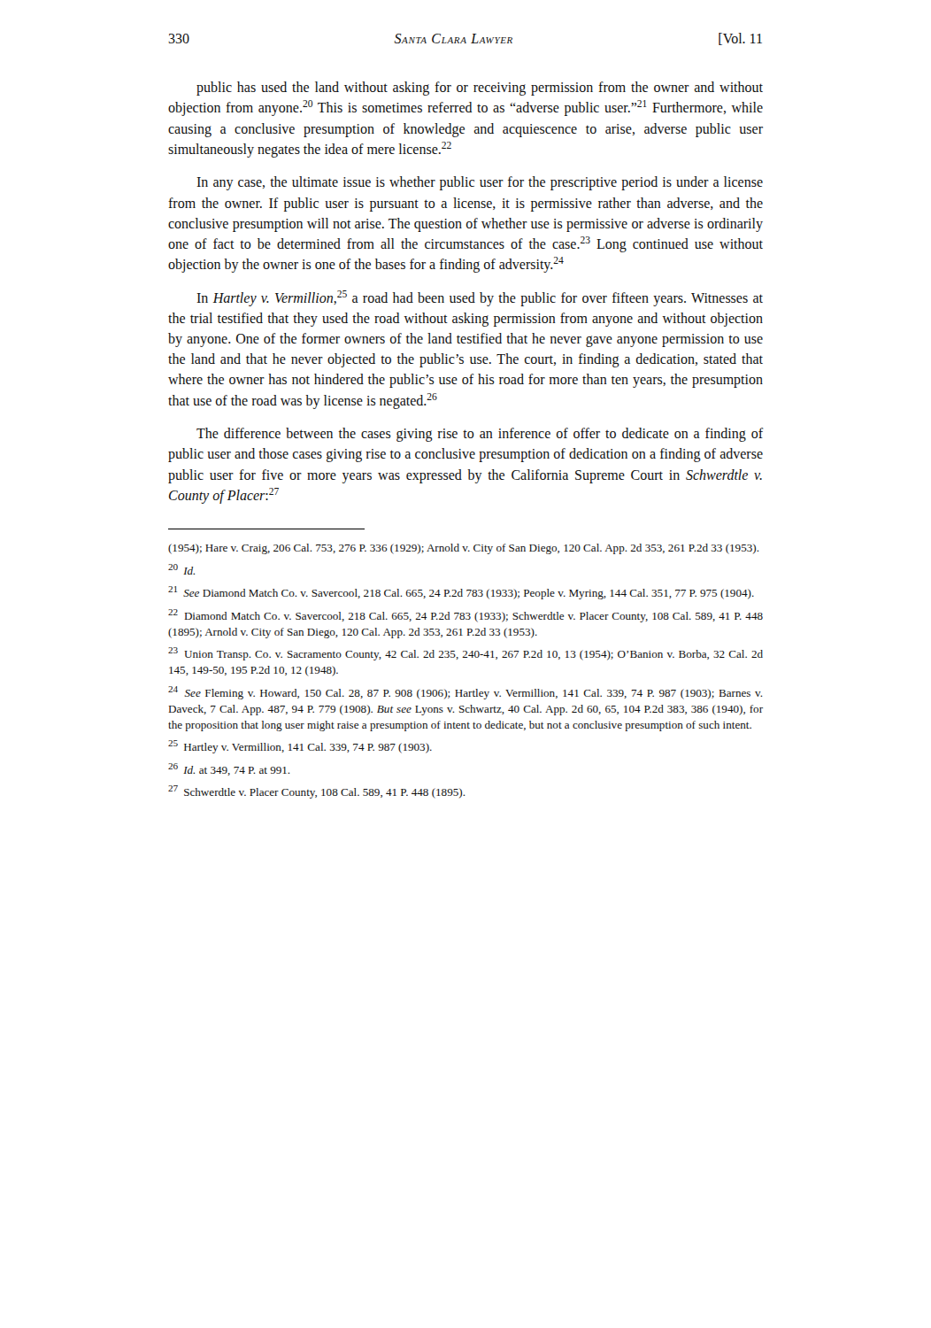330 Santa Clara Lawyer [Vol. 11
public has used the land without asking for or receiving permission from the owner and without objection from anyone.20 This is sometimes referred to as “adverse public user.”21 Furthermore, while causing a conclusive presumption of knowledge and acquiescence to arise, adverse public user simultaneously negates the idea of mere license.22
In any case, the ultimate issue is whether public user for the prescriptive period is under a license from the owner. If public user is pursuant to a license, it is permissive rather than adverse, and the conclusive presumption will not arise. The question of whether use is permissive or adverse is ordinarily one of fact to be determined from all the circumstances of the case.23 Long continued use without objection by the owner is one of the bases for a finding of adversity.24
In Hartley v. Vermillion,25 a road had been used by the public for over fifteen years. Witnesses at the trial testified that they used the road without asking permission from anyone and without objection by anyone. One of the former owners of the land testified that he never gave anyone permission to use the land and that he never objected to the public’s use. The court, in finding a dedication, stated that where the owner has not hindered the public’s use of his road for more than ten years, the presumption that use of the road was by license is negated.26
The difference between the cases giving rise to an inference of offer to dedicate on a finding of public user and those cases giving rise to a conclusive presumption of dedication on a finding of adverse public user for five or more years was expressed by the California Supreme Court in Schwerdtle v. County of Placer:27
(1954); Hare v. Craig, 206 Cal. 753, 276 P. 336 (1929); Arnold v. City of San Diego, 120 Cal. App. 2d 353, 261 P.2d 33 (1953).
20 Id.
21 See Diamond Match Co. v. Savercool, 218 Cal. 665, 24 P.2d 783 (1933); People v. Myring, 144 Cal. 351, 77 P. 975 (1904).
22 Diamond Match Co. v. Savercool, 218 Cal. 665, 24 P.2d 783 (1933); Schwerdtle v. Placer County, 108 Cal. 589, 41 P. 448 (1895); Arnold v. City of San Diego, 120 Cal. App. 2d 353, 261 P.2d 33 (1953).
23 Union Transp. Co. v. Sacramento County, 42 Cal. 2d 235, 240-41, 267 P.2d 10, 13 (1954); O’Banion v. Borba, 32 Cal. 2d 145, 149-50, 195 P.2d 10, 12 (1948).
24 See Fleming v. Howard, 150 Cal. 28, 87 P. 908 (1906); Hartley v. Vermillion, 141 Cal. 339, 74 P. 987 (1903); Barnes v. Daveck, 7 Cal. App. 487, 94 P. 779 (1908). But see Lyons v. Schwartz, 40 Cal. App. 2d 60, 65, 104 P.2d 383, 386 (1940), for the proposition that long user might raise a presumption of intent to dedicate, but not a conclusive presumption of such intent.
25 Hartley v. Vermillion, 141 Cal. 339, 74 P. 987 (1903).
26 Id. at 349, 74 P. at 991.
27 Schwerdtle v. Placer County, 108 Cal. 589, 41 P. 448 (1895).